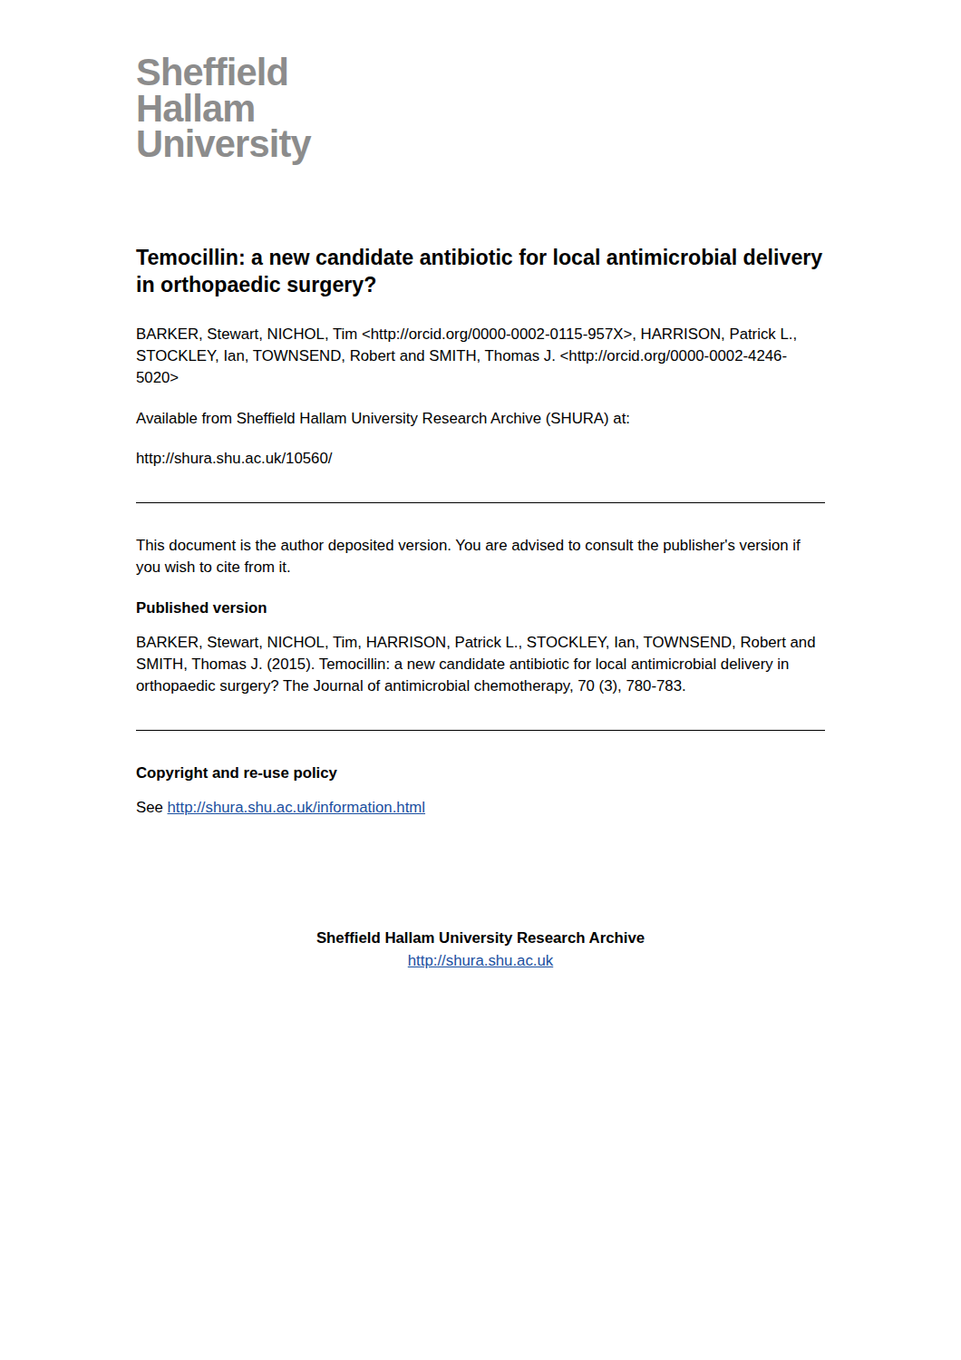Sheffield Hallam University
Temocillin: a new candidate antibiotic for local antimicrobial delivery in orthopaedic surgery?
BARKER, Stewart, NICHOL, Tim <http://orcid.org/0000-0002-0115-957X>, HARRISON, Patrick L., STOCKLEY, Ian, TOWNSEND, Robert and SMITH, Thomas J. <http://orcid.org/0000-0002-4246-5020>
Available from Sheffield Hallam University Research Archive (SHURA) at:
http://shura.shu.ac.uk/10560/
This document is the author deposited version. You are advised to consult the publisher's version if you wish to cite from it.
Published version
BARKER, Stewart, NICHOL, Tim, HARRISON, Patrick L., STOCKLEY, Ian, TOWNSEND, Robert and SMITH, Thomas J. (2015). Temocillin: a new candidate antibiotic for local antimicrobial delivery in orthopaedic surgery? The Journal of antimicrobial chemotherapy, 70 (3), 780-783.
Copyright and re-use policy
See http://shura.shu.ac.uk/information.html
Sheffield Hallam University Research Archive
http://shura.shu.ac.uk